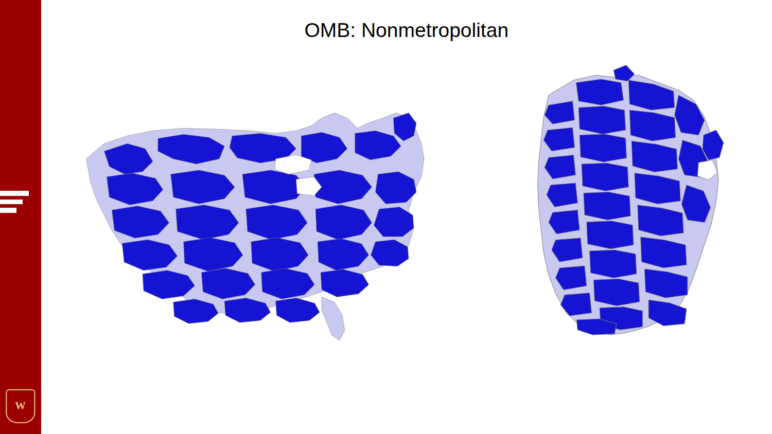W
OMB: Nonmetropolitan
Contiguous United States counties Counties classified as nonmetropolitan are shaded dark blue; metropolitan counties are shaded light blue.
Dark blue: nonmetropolitan counties. Light blue: metropolitan counties.
Wisconsin counties Wisconsin counties classified as nonmetropolitan are shaded dark blue; metropolitan counties are shaded light blue.
Dark blue: nonmetropolitan counties. Light blue: metropolitan counties.